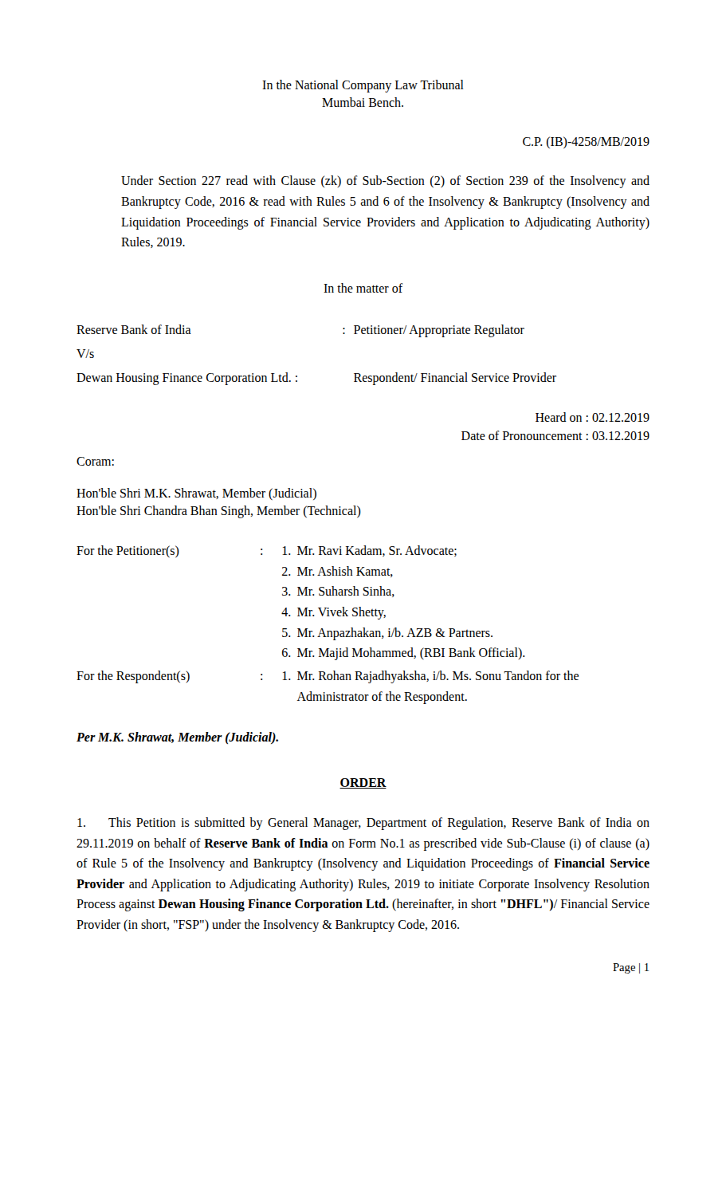In the National Company Law Tribunal
Mumbai Bench.
C.P. (IB)-4258/MB/2019
Under Section 227 read with Clause (zk) of Sub-Section (2) of Section 239 of the Insolvency and Bankruptcy Code, 2016 & read with Rules 5 and 6 of the Insolvency & Bankruptcy (Insolvency and Liquidation Proceedings of Financial Service Providers and Application to Adjudicating Authority) Rules, 2019.
In the matter of
| Reserve Bank of India | : | Petitioner/ Appropriate Regulator |
| V/s | | |
| Dewan Housing Finance Corporation Ltd. : | | Respondent/ Financial Service Provider |
Heard on : 02.12.2019
Date of Pronouncement : 03.12.2019
Coram:
Hon'ble Shri M.K. Shrawat, Member (Judicial)
Hon'ble Shri Chandra Bhan Singh, Member (Technical)
| For the Petitioner(s) | : | Mr. Ravi Kadam, Sr. Advocate; Mr. Ashish Kamat, Mr. Suharsh Sinha, Mr. Vivek Shetty, Mr. Anpazhakan, i/b. AZB & Partners. Mr. Majid Mohammed, (RBI Bank Official). |
| For the Respondent(s) | : | Mr. Rohan Rajadhyaksha, i/b. Ms. Sonu Tandon for the Administrator of the Respondent. |
Per M.K. Shrawat, Member (Judicial).
ORDER
1. This Petition is submitted by General Manager, Department of Regulation, Reserve Bank of India on 29.11.2019 on behalf of Reserve Bank of India on Form No.1 as prescribed vide Sub-Clause (i) of clause (a) of Rule 5 of the Insolvency and Bankruptcy (Insolvency and Liquidation Proceedings of Financial Service Provider and Application to Adjudicating Authority) Rules, 2019 to initiate Corporate Insolvency Resolution Process against Dewan Housing Finance Corporation Ltd. (hereinafter, in short "DHFL")/ Financial Service Provider (in short, "FSP") under the Insolvency & Bankruptcy Code, 2016.
Page | 1